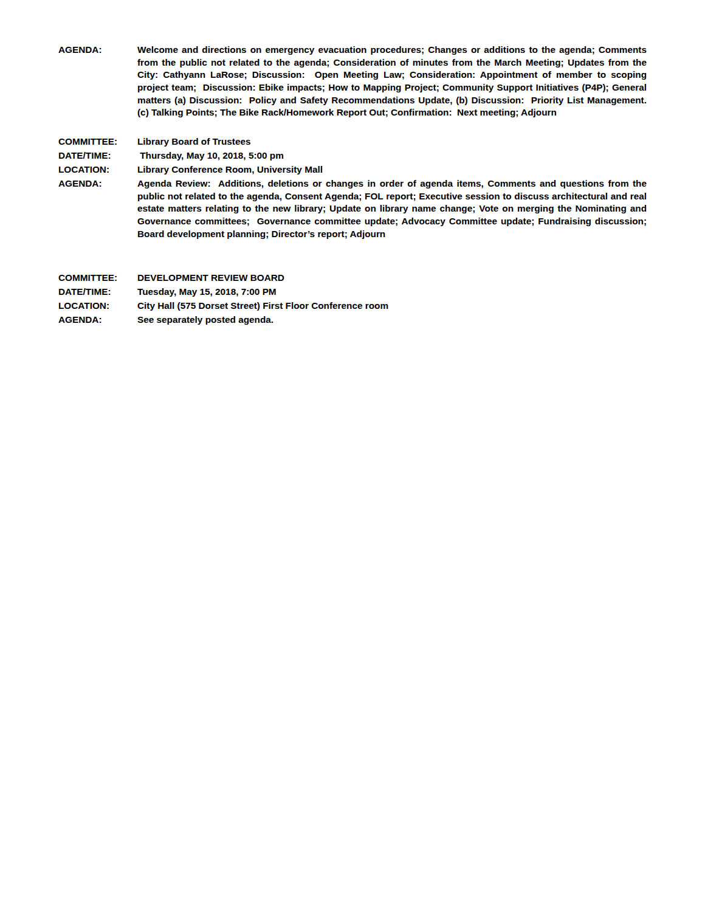| AGENDA: | Welcome and directions on emergency evacuation procedures; Changes or additions to the agenda; Comments from the public not related to the agenda; Consideration of minutes from the March Meeting; Updates from the City: Cathyann LaRose; Discussion: Open Meeting Law; Consideration: Appointment of member to scoping project team; Discussion: Ebike impacts; How to Mapping Project; Community Support Initiatives (P4P); General matters (a) Discussion: Policy and Safety Recommendations Update, (b) Discussion: Priority List Management. (c) Talking Points; The Bike Rack/Homework Report Out; Confirmation: Next meeting; Adjourn |
| COMMITTEE: | Library Board of Trustees |
| DATE/TIME: | Thursday, May 10, 2018, 5:00 pm |
| LOCATION: | Library Conference Room, University Mall |
| AGENDA: | Agenda Review: Additions, deletions or changes in order of agenda items, Comments and questions from the public not related to the agenda, Consent Agenda; FOL report; Executive session to discuss architectural and real estate matters relating to the new library; Update on library name change; Vote on merging the Nominating and Governance committees; Governance committee update; Advocacy Committee update; Fundraising discussion; Board development planning; Director’s report; Adjourn |
| COMMITTEE: | DEVELOPMENT REVIEW BOARD |
| DATE/TIME: | Tuesday, May 15, 2018, 7:00 PM |
| LOCATION: | City Hall (575 Dorset Street) First Floor Conference room |
| AGENDA: | See separately posted agenda. |